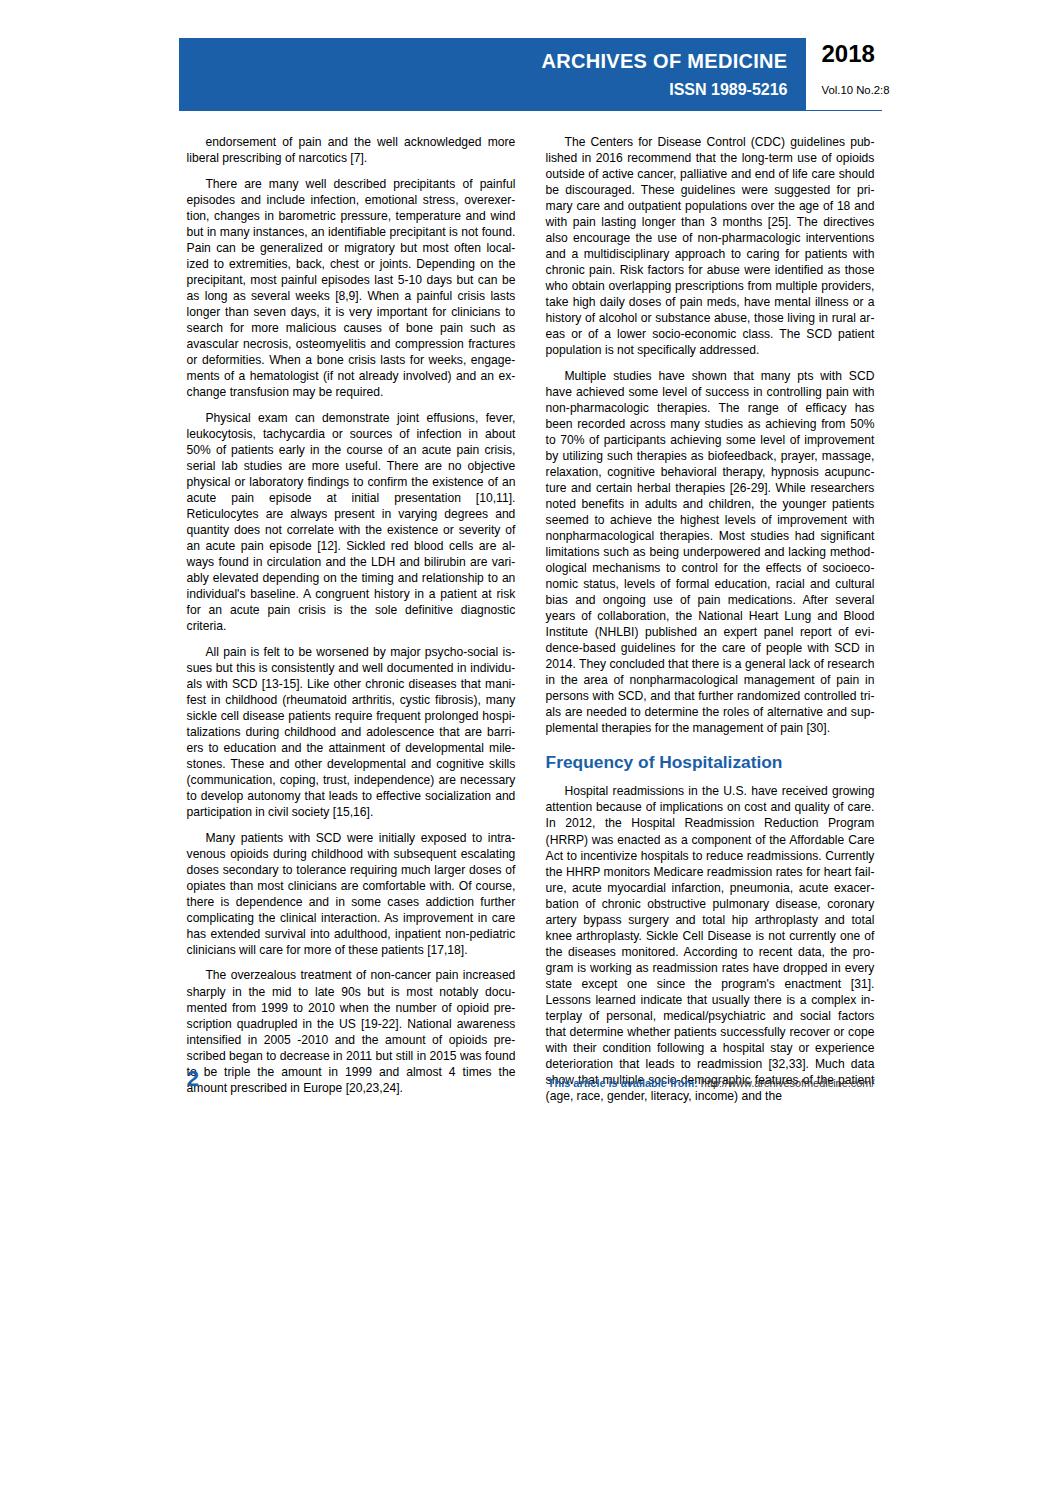ARCHIVES OF MEDICINE
ISSN 1989-5216
2018
Vol.10 No.2:8
endorsement of pain and the well acknowledged more liberal prescribing of narcotics [7].
There are many well described precipitants of painful episodes and include infection, emotional stress, overexertion, changes in barometric pressure, temperature and wind but in many instances, an identifiable precipitant is not found. Pain can be generalized or migratory but most often localized to extremities, back, chest or joints. Depending on the precipitant, most painful episodes last 5-10 days but can be as long as several weeks [8,9]. When a painful crisis lasts longer than seven days, it is very important for clinicians to search for more malicious causes of bone pain such as avascular necrosis, osteomyelitis and compression fractures or deformities. When a bone crisis lasts for weeks, engagements of a hematologist (if not already involved) and an exchange transfusion may be required.
Physical exam can demonstrate joint effusions, fever, leukocytosis, tachycardia or sources of infection in about 50% of patients early in the course of an acute pain crisis, serial lab studies are more useful. There are no objective physical or laboratory findings to confirm the existence of an acute pain episode at initial presentation [10,11]. Reticulocytes are always present in varying degrees and quantity does not correlate with the existence or severity of an acute pain episode [12]. Sickled red blood cells are always found in circulation and the LDH and bilirubin are variably elevated depending on the timing and relationship to an individual's baseline. A congruent history in a patient at risk for an acute pain crisis is the sole definitive diagnostic criteria.
All pain is felt to be worsened by major psycho-social issues but this is consistently and well documented in individuals with SCD [13-15]. Like other chronic diseases that manifest in childhood (rheumatoid arthritis, cystic fibrosis), many sickle cell disease patients require frequent prolonged hospitalizations during childhood and adolescence that are barriers to education and the attainment of developmental milestones. These and other developmental and cognitive skills (communication, coping, trust, independence) are necessary to develop autonomy that leads to effective socialization and participation in civil society [15,16].
Many patients with SCD were initially exposed to intravenous opioids during childhood with subsequent escalating doses secondary to tolerance requiring much larger doses of opiates than most clinicians are comfortable with. Of course, there is dependence and in some cases addiction further complicating the clinical interaction. As improvement in care has extended survival into adulthood, inpatient non-pediatric clinicians will care for more of these patients [17,18].
The overzealous treatment of non-cancer pain increased sharply in the mid to late 90s but is most notably documented from 1999 to 2010 when the number of opioid prescription quadrupled in the US [19-22]. National awareness intensified in 2005 -2010 and the amount of opioids prescribed began to decrease in 2011 but still in 2015 was found to be triple the amount in 1999 and almost 4 times the amount prescribed in Europe [20,23,24].
The Centers for Disease Control (CDC) guidelines published in 2016 recommend that the long-term use of opioids outside of active cancer, palliative and end of life care should be discouraged. These guidelines were suggested for primary care and outpatient populations over the age of 18 and with pain lasting longer than 3 months [25]. The directives also encourage the use of non-pharmacologic interventions and a multidisciplinary approach to caring for patients with chronic pain. Risk factors for abuse were identified as those who obtain overlapping prescriptions from multiple providers, take high daily doses of pain meds, have mental illness or a history of alcohol or substance abuse, those living in rural areas or of a lower socio-economic class. The SCD patient population is not specifically addressed.
Multiple studies have shown that many pts with SCD have achieved some level of success in controlling pain with non-pharmacologic therapies. The range of efficacy has been recorded across many studies as achieving from 50% to 70% of participants achieving some level of improvement by utilizing such therapies as biofeedback, prayer, massage, relaxation, cognitive behavioral therapy, hypnosis acupuncture and certain herbal therapies [26-29]. While researchers noted benefits in adults and children, the younger patients seemed to achieve the highest levels of improvement with nonpharmacological therapies. Most studies had significant limitations such as being underpowered and lacking methodological mechanisms to control for the effects of socioeconomic status, levels of formal education, racial and cultural bias and ongoing use of pain medications. After several years of collaboration, the National Heart Lung and Blood Institute (NHLBI) published an expert panel report of evidence-based guidelines for the care of people with SCD in 2014. They concluded that there is a general lack of research in the area of nonpharmacological management of pain in persons with SCD, and that further randomized controlled trials are needed to determine the roles of alternative and supplemental therapies for the management of pain [30].
Frequency of Hospitalization
Hospital readmissions in the U.S. have received growing attention because of implications on cost and quality of care. In 2012, the Hospital Readmission Reduction Program (HRRP) was enacted as a component of the Affordable Care Act to incentivize hospitals to reduce readmissions. Currently the HHRP monitors Medicare readmission rates for heart failure, acute myocardial infarction, pneumonia, acute exacerbation of chronic obstructive pulmonary disease, coronary artery bypass surgery and total hip arthroplasty and total knee arthroplasty. Sickle Cell Disease is not currently one of the diseases monitored. According to recent data, the program is working as readmission rates have dropped in every state except one since the program's enactment [31]. Lessons learned indicate that usually there is a complex interplay of personal, medical/psychiatric and social factors that determine whether patients successfully recover or cope with their condition following a hospital stay or experience deterioration that leads to readmission [32,33]. Much data show that multiple socio-demographic features of the patient (age, race, gender, literacy, income) and the
2
This article is available from: http://www.archivesofmedicine.com/